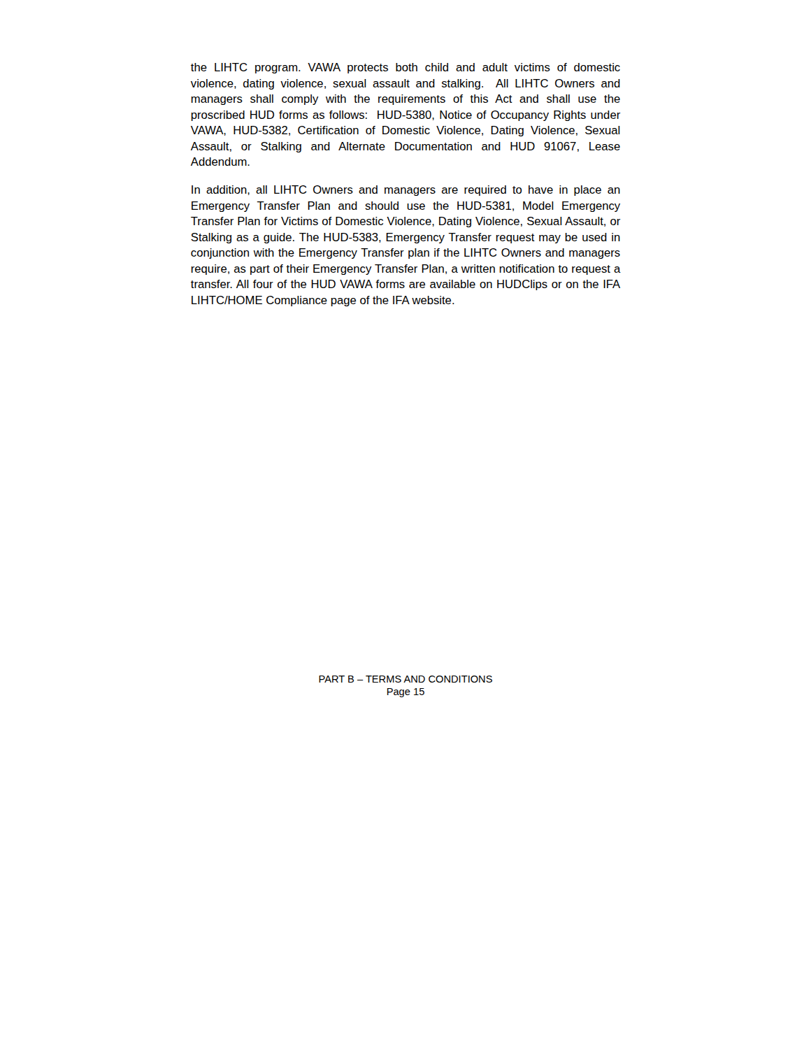the LIHTC program. VAWA protects both child and adult victims of domestic violence, dating violence, sexual assault and stalking. All LIHTC Owners and managers shall comply with the requirements of this Act and shall use the proscribed HUD forms as follows: HUD-5380, Notice of Occupancy Rights under VAWA, HUD-5382, Certification of Domestic Violence, Dating Violence, Sexual Assault, or Stalking and Alternate Documentation and HUD 91067, Lease Addendum.
In addition, all LIHTC Owners and managers are required to have in place an Emergency Transfer Plan and should use the HUD-5381, Model Emergency Transfer Plan for Victims of Domestic Violence, Dating Violence, Sexual Assault, or Stalking as a guide. The HUD-5383, Emergency Transfer request may be used in conjunction with the Emergency Transfer plan if the LIHTC Owners and managers require, as part of their Emergency Transfer Plan, a written notification to request a transfer. All four of the HUD VAWA forms are available on HUDClips or on the IFA LIHTC/HOME Compliance page of the IFA website.
PART B – TERMS AND CONDITIONS
Page 15